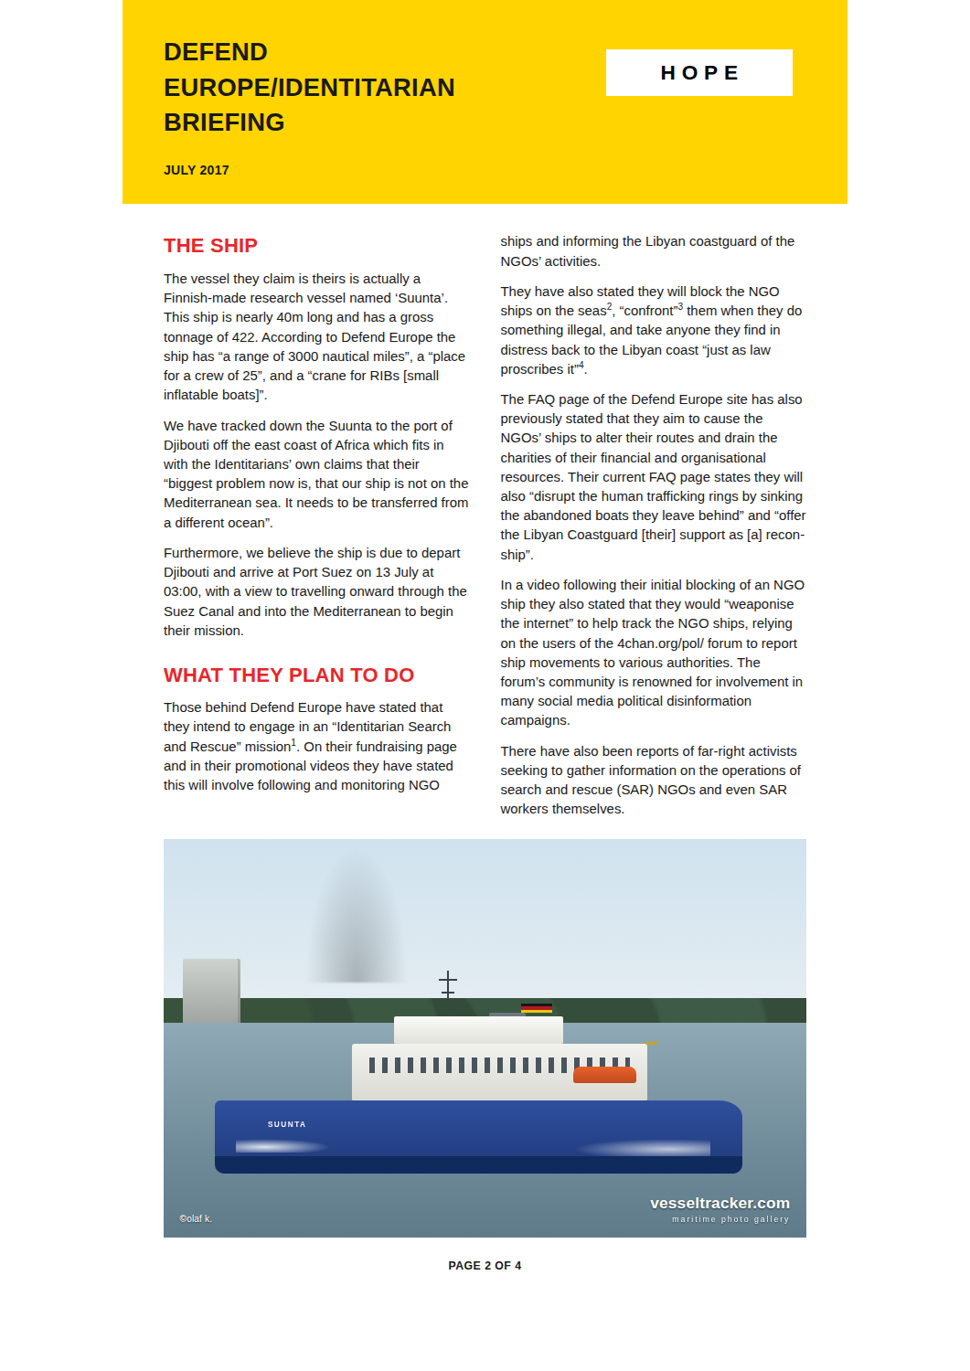Defend Europe/Identitarian Briefing
July 2017
HATE
HOPE
The Ship
The vessel they claim is theirs is actually a Finnish-made research vessel named ‘Suunta’. This ship is nearly 40m long and has a gross tonnage of 422. According to Defend Europe the ship has “a range of 3000 nautical miles”, a “place for a crew of 25”, and a “crane for RIBs [small inflatable boats]”.
We have tracked down the Suunta to the port of Djibouti off the east coast of Africa which fits in with the Identitarians’ own claims that their “biggest problem now is, that our ship is not on the Mediterranean sea. It needs to be transferred from a different ocean”.
Furthermore, we believe the ship is due to depart Djibouti and arrive at Port Suez on 13 July at 03:00, with a view to travelling onward through the Suez Canal and into the Mediterranean to begin their mission.
What They Plan To Do
Those behind Defend Europe have stated that they intend to engage in an “Identitarian Search and Rescue” mission1. On their fundraising page and in their promotional videos they have stated this will involve following and monitoring NGO ships and informing the Libyan coastguard of the NGOs’ activities.
They have also stated they will block the NGO ships on the seas2, “confront”3 them when they do something illegal, and take anyone they find in distress back to the Libyan coast “just as law proscribes it”4.
The FAQ page of the Defend Europe site has also previously stated that they aim to cause the NGOs’ ships to alter their routes and drain the charities of their financial and organisational resources. Their current FAQ page states they will also “disrupt the human trafficking rings by sinking the abandoned boats they leave behind” and “offer the Libyan Coastguard [their] support as [a] recon-ship”.
In a video following their initial blocking of an NGO ship they also stated that they would “weaponise the internet” to help track the NGO ships, relying on the users of the 4chan.org/pol/ forum to report ship movements to various authorities. The forum’s community is renowned for involvement in many social media political disinformation campaigns.
There have also been reports of far-right activists seeking to gather information on the operations of search and rescue (SAR) NGOs and even SAR workers themselves.
©olaf k.
vesseltracker.com
maritime photo gallery
Page 2 of 4